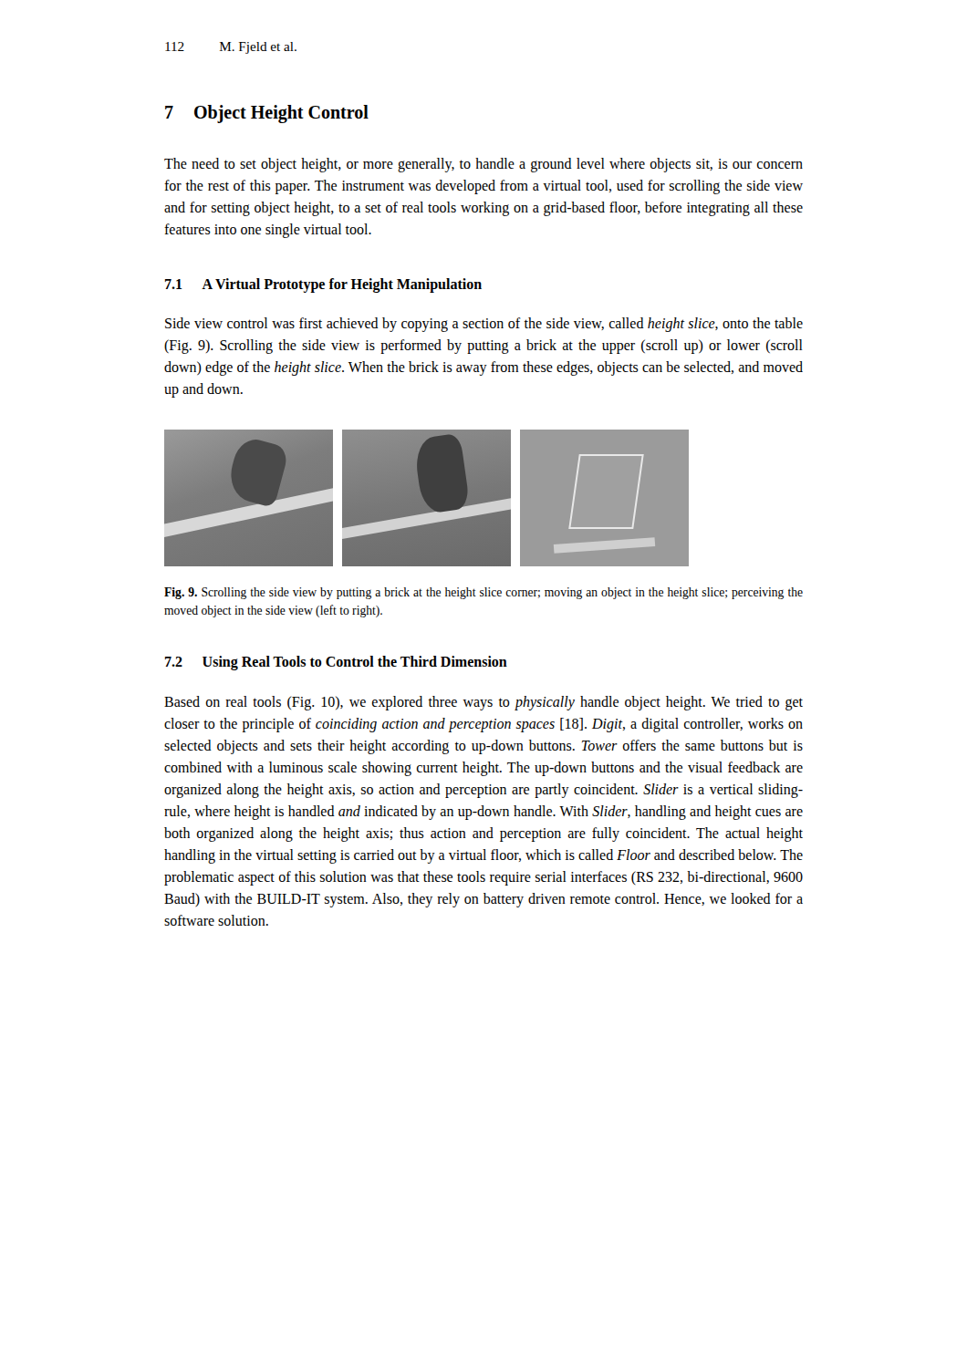112 M. Fjeld et al.
7 Object Height Control
The need to set object height, or more generally, to handle a ground level where objects sit, is our concern for the rest of this paper. The instrument was developed from a virtual tool, used for scrolling the side view and for setting object height, to a set of real tools working on a grid-based floor, before integrating all these features into one single virtual tool.
7.1 A Virtual Prototype for Height Manipulation
Side view control was first achieved by copying a section of the side view, called height slice, onto the table (Fig. 9). Scrolling the side view is performed by putting a brick at the upper (scroll up) or lower (scroll down) edge of the height slice. When the brick is away from these edges, objects can be selected, and moved up and down.
Fig. 9. Scrolling the side view by putting a brick at the height slice corner; moving an object in the height slice; perceiving the moved object in the side view (left to right).
7.2 Using Real Tools to Control the Third Dimension
Based on real tools (Fig. 10), we explored three ways to physically handle object height. We tried to get closer to the principle of coinciding action and perception spaces [18]. Digit, a digital controller, works on selected objects and sets their height according to up-down buttons. Tower offers the same buttons but is combined with a luminous scale showing current height. The up-down buttons and the visual feedback are organized along the height axis, so action and perception are partly coincident. Slider is a vertical sliding-rule, where height is handled and indicated by an up-down handle. With Slider, handling and height cues are both organized along the height axis; thus action and perception are fully coincident. The actual height handling in the virtual setting is carried out by a virtual floor, which is called Floor and described below. The problematic aspect of this solution was that these tools require serial interfaces (RS 232, bi-directional, 9600 Baud) with the BUILD-IT system. Also, they rely on battery driven remote control. Hence, we looked for a software solution.